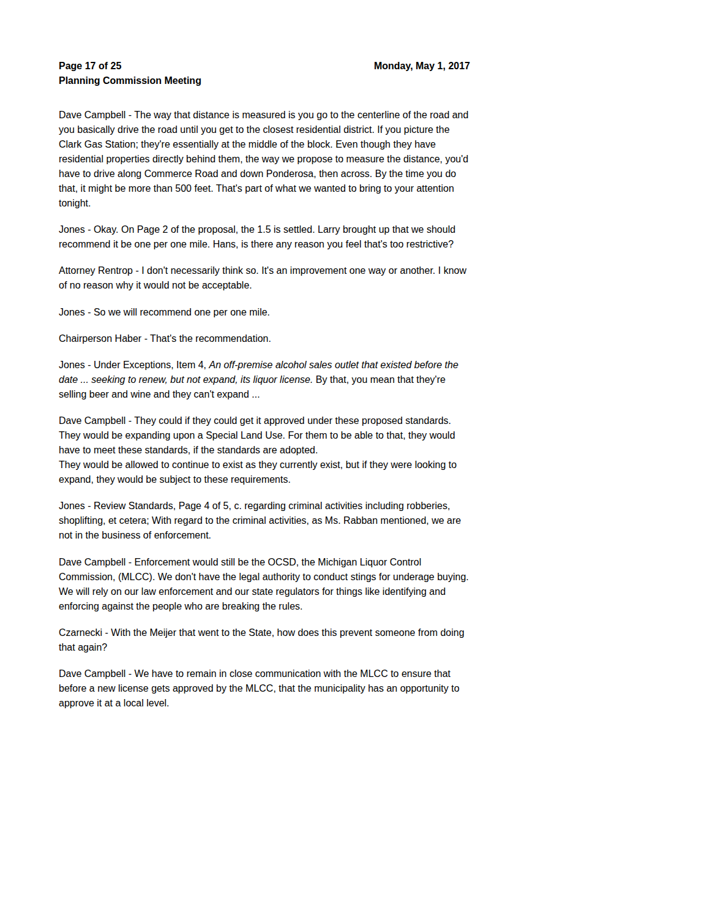Page 17 of 25
Monday, May 1, 2017
Planning Commission Meeting
Dave Campbell - The way that distance is measured is you go to the centerline of the road and you basically drive the road until you get to the closest residential district. If you picture the Clark Gas Station; they're essentially at the middle of the block. Even though they have residential properties directly behind them, the way we propose to measure the distance, you'd have to drive along Commerce Road and down Ponderosa, then across. By the time you do that, it might be more than 500 feet. That's part of what we wanted to bring to your attention tonight.
Jones - Okay. On Page 2 of the proposal, the 1.5 is settled. Larry brought up that we should recommend it be one per one mile. Hans, is there any reason you feel that's too restrictive?
Attorney Rentrop - I don't necessarily think so. It's an improvement one way or another. I know of no reason why it would not be acceptable.
Jones - So we will recommend one per one mile.
Chairperson Haber - That's the recommendation.
Jones - Under Exceptions, Item 4, An off-premise alcohol sales outlet that existed before the date ... seeking to renew, but not expand, its liquor license. By that, you mean that they're selling beer and wine and they can't expand ...
Dave Campbell - They could if they could get it approved under these proposed standards. They would be expanding upon a Special Land Use. For them to be able to that, they would have to meet these standards, if the standards are adopted.
They would be allowed to continue to exist as they currently exist, but if they were looking to expand, they would be subject to these requirements.
Jones - Review Standards, Page 4 of 5, c. regarding criminal activities including robberies, shoplifting, et cetera; With regard to the criminal activities, as Ms. Rabban mentioned, we are not in the business of enforcement.
Dave Campbell - Enforcement would still be the OCSD, the Michigan Liquor Control Commission, (MLCC). We don't have the legal authority to conduct stings for underage buying. We will rely on our law enforcement and our state regulators for things like identifying and enforcing against the people who are breaking the rules.
Czarnecki - With the Meijer that went to the State, how does this prevent someone from doing that again?
Dave Campbell - We have to remain in close communication with the MLCC to ensure that before a new license gets approved by the MLCC, that the municipality has an opportunity to approve it at a local level.